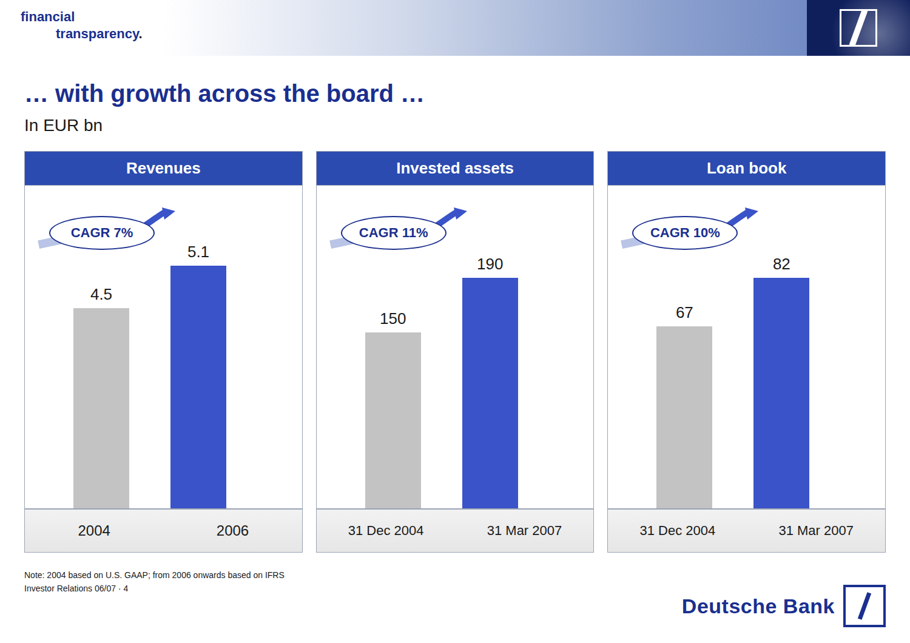financial transparency.
… with growth across the board …
In EUR bn
Revenues
CAGR 7%
4.5
5.1
2004 2006
Invested assets
CAGR 11%
150
190
31 Dec 2004 31 Mar 2007
Loan book
CAGR 10%
67
82
31 Dec 2004 31 Mar 2007
Note: 2004 based on U.S. GAAP; from 2006 onwards based on IFRS
Investor Relations 06/07 · 4
Deutsche Bank